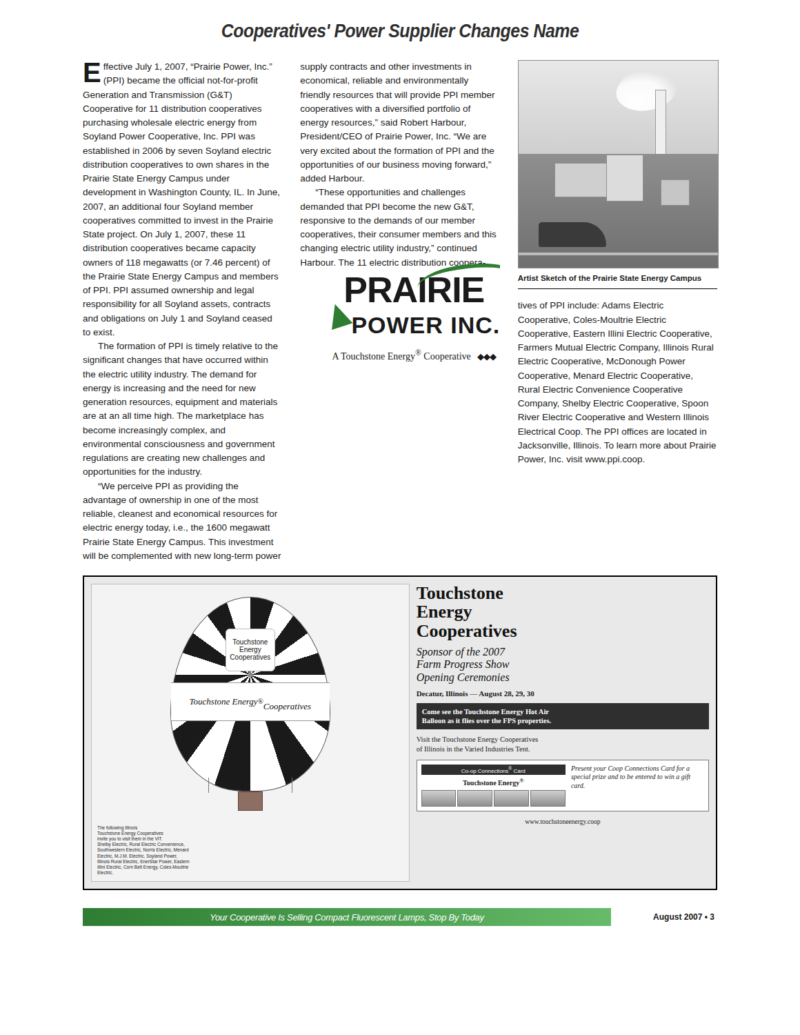Cooperatives' Power Supplier Changes Name
Effective July 1, 2007, “Prairie Power, Inc.” (PPI) became the official not-for-profit Generation and Transmission (G&T) Cooperative for 11 distribution cooperatives purchasing wholesale electric energy from Soyland Power Cooperative, Inc. PPI was established in 2006 by seven Soyland electric distribution cooperatives to own shares in the Prairie State Energy Campus under development in Washington County, IL. In June, 2007, an additional four Soyland member cooperatives committed to invest in the Prairie State project. On July 1, 2007, these 11 distribution cooperatives became capacity owners of 118 megawatts (or 7.46 percent) of the Prairie State Energy Campus and members of PPI. PPI assumed ownership and legal responsibility for all Soyland assets, contracts and obligations on July 1 and Soyland ceased to exist.
The formation of PPI is timely relative to the significant changes that have occurred within the electric utility industry. The demand for energy is increasing and the need for new generation resources, equipment and materials are at an all time high. The marketplace has become increasingly complex, and environmental consciousness and government regulations are creating new challenges and opportunities for the industry.
“We perceive PPI as providing the advantage of ownership in one of the most reliable, cleanest and economical resources for electric energy today, i.e., the 1600 megawatt Prairie State Energy Campus. This investment will be complemented with new long-term power
supply contracts and other investments in economical, reliable and environmentally friendly resources that will provide PPI member cooperatives with a diversified portfolio of energy resources,” said Robert Harbour, President/CEO of Prairie Power, Inc. “We are very excited about the formation of PPI and the opportunities of our business moving forward,” added Harbour.
“These opportunities and challenges demanded that PPI become the new G&T, responsive to the demands of our member cooperatives, their consumer members and this changing electric utility industry,” continued Harbour. The 11 electric distribution coopera-
PRAIRIE
POWER INC.
A Touchstone Energy® Cooperative ◆◆◆
Artist Sketch of the Prairie State Energy Campus
tives of PPI include: Adams Electric Cooperative, Coles-Moultrie Electric Cooperative, Eastern Illini Electric Cooperative, Farmers Mutual Electric Company, Illinois Rural Electric Cooperative, McDonough Power Cooperative, Menard Electric Cooperative, Rural Electric Convenience Cooperative Company, Shelby Electric Cooperative, Spoon River Electric Cooperative and Western Illinois Electrical Coop. The PPI offices are located in Jacksonville, Illinois. To learn more about Prairie Power, Inc. visit www.ppi.coop.
Touchstone
Energy
Cooperatives
Touchstone Energy®
Cooperatives
The following Illinois
Touchstone Energy Cooperatives
invite you to visit them in the VIT.
Shelby Electric, Rural Electric Convenience,
Southwestern Electric, Norris Electric, Menard
Electric, M.J.M. Electric, Soyland Power,
Illinois Rural Electric, EnerStar Power, Eastern
Illini Electric, Corn Belt Energy, Coles-Moultrie
Electric.
Touchstone
Energy
Cooperatives
Sponsor of the 2007
Farm Progress Show
Opening Ceremonies
Decatur, Illinois — August 28, 29, 30
Come see the Touchstone Energy Hot Air
Balloon as it flies over the FPS properties.
Visit the Touchstone Energy Cooperatives
of Illinois in the Varied Industries Tent.
Co-op Connections® Card
Touchstone Energy®
Present your Coop Connections Card for a special prize and to be entered to win a gift card.
www.touchstoneenergy.coop
Your Cooperative Is Selling Compact Fluorescent Lamps, Stop By Today
August 2007 • 3